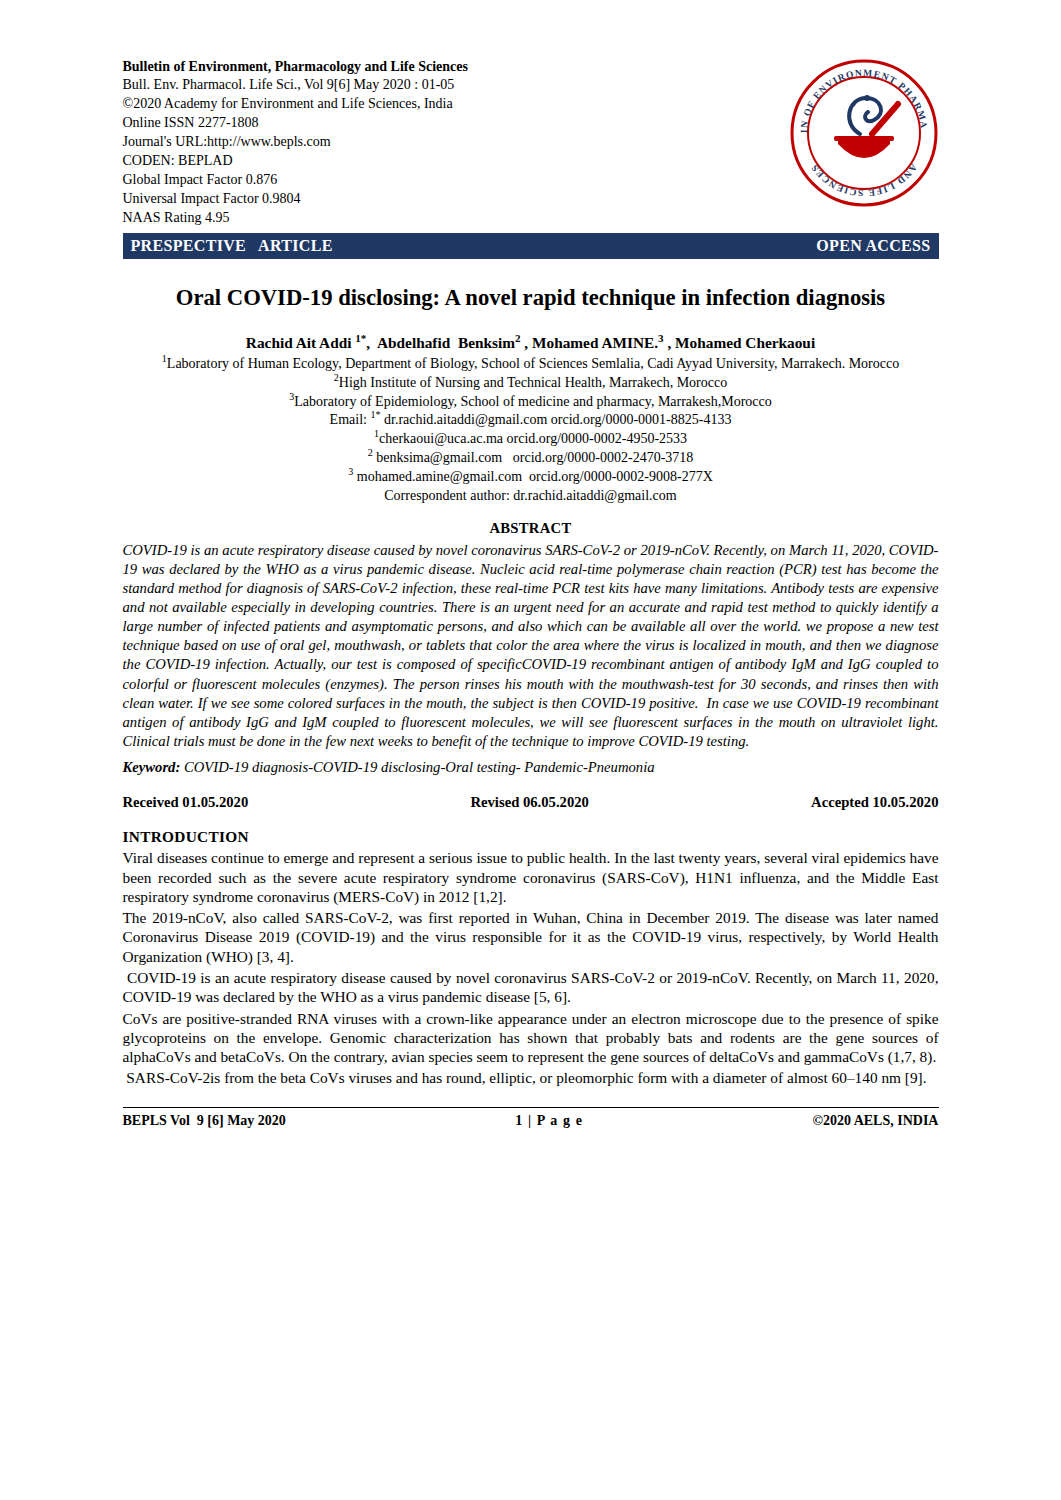Bulletin of Environment, Pharmacology and Life Sciences
Bull. Env. Pharmacol. Life Sci., Vol 9[6] May 2020 : 01-05
©2020 Academy for Environment and Life Sciences, India
Online ISSN 2277-1808
Journal's URL:http://www.bepls.com
CODEN: BEPLAD
Global Impact Factor 0.876
Universal Impact Factor 0.9804
NAAS Rating 4.95
BULLETIN OF ENVIRONMENT PHARMACOLOGY AND LIFE SCIENCES
PRESPECTIVE ARTICLE OPEN ACCESS
Oral COVID-19 disclosing: A novel rapid technique in infection diagnosis
Rachid Ait Addi 1*, Abdelhafid Benksim2 , Mohamed AMINE.3 , Mohamed Cherkaoui
1Laboratory of Human Ecology, Department of Biology, School of Sciences Semlalia, Cadi Ayyad University, Marrakech. Morocco
2High Institute of Nursing and Technical Health, Marrakech, Morocco
3Laboratory of Epidemiology, School of medicine and pharmacy, Marrakesh,Morocco
Email: 1* dr.rachid.aitaddi@gmail.com orcid.org/0000-0001-8825-4133
1cherkaoui@uca.ac.ma orcid.org/0000-0002-4950-2533
2 benksima@gmail.com orcid.org/0000-0002-2470-3718
3 mohamed.amine@gmail.com orcid.org/0000-0002-9008-277X
Correspondent author: dr.rachid.aitaddi@gmail.com
ABSTRACT
COVID-19 is an acute respiratory disease caused by novel coronavirus SARS-CoV-2 or 2019-nCoV. Recently, on March 11, 2020, COVID-19 was declared by the WHO as a virus pandemic disease. Nucleic acid real-time polymerase chain reaction (PCR) test has become the standard method for diagnosis of SARS-CoV-2 infection, these real-time PCR test kits have many limitations. Antibody tests are expensive and not available especially in developing countries. There is an urgent need for an accurate and rapid test method to quickly identify a large number of infected patients and asymptomatic persons, and also which can be available all over the world. we propose a new test technique based on use of oral gel, mouthwash, or tablets that color the area where the virus is localized in mouth, and then we diagnose the COVID-19 infection. Actually, our test is composed of specificCOVID-19 recombinant antigen of antibody IgM and IgG coupled to colorful or fluorescent molecules (enzymes). The person rinses his mouth with the mouthwash-test for 30 seconds, and rinses then with clean water. If we see some colored surfaces in the mouth, the subject is then COVID-19 positive. In case we use COVID-19 recombinant antigen of antibody IgG and IgM coupled to fluorescent molecules, we will see fluorescent surfaces in the mouth on ultraviolet light. Clinical trials must be done in the few next weeks to benefit of the technique to improve COVID-19 testing.
Keyword: COVID-19 diagnosis-COVID-19 disclosing-Oral testing- Pandemic-Pneumonia
Received 01.05.2020 Revised 06.05.2020 Accepted 10.05.2020
INTRODUCTION
Viral diseases continue to emerge and represent a serious issue to public health. In the last twenty years, several viral epidemics have been recorded such as the severe acute respiratory syndrome coronavirus (SARS-CoV), H1N1 influenza, and the Middle East respiratory syndrome coronavirus (MERS-CoV) in 2012 [1,2].
The 2019-nCoV, also called SARS-CoV-2, was first reported in Wuhan, China in December 2019. The disease was later named Coronavirus Disease 2019 (COVID-19) and the virus responsible for it as the COVID-19 virus, respectively, by World Health Organization (WHO) [3, 4].
COVID-19 is an acute respiratory disease caused by novel coronavirus SARS-CoV-2 or 2019-nCoV. Recently, on March 11, 2020, COVID-19 was declared by the WHO as a virus pandemic disease [5, 6].
CoVs are positive-stranded RNA viruses with a crown-like appearance under an electron microscope due to the presence of spike glycoproteins on the envelope. Genomic characterization has shown that probably bats and rodents are the gene sources of alphaCoVs and betaCoVs. On the contrary, avian species seem to represent the gene sources of deltaCoVs and gammaCoVs (1,7, 8).
SARS-CoV-2is from the beta CoVs viruses and has round, elliptic, or pleomorphic form with a diameter of almost 60–140 nm [9].
BEPLS Vol 9 [6] May 2020 1 | P a g e ©2020 AELS, INDIA